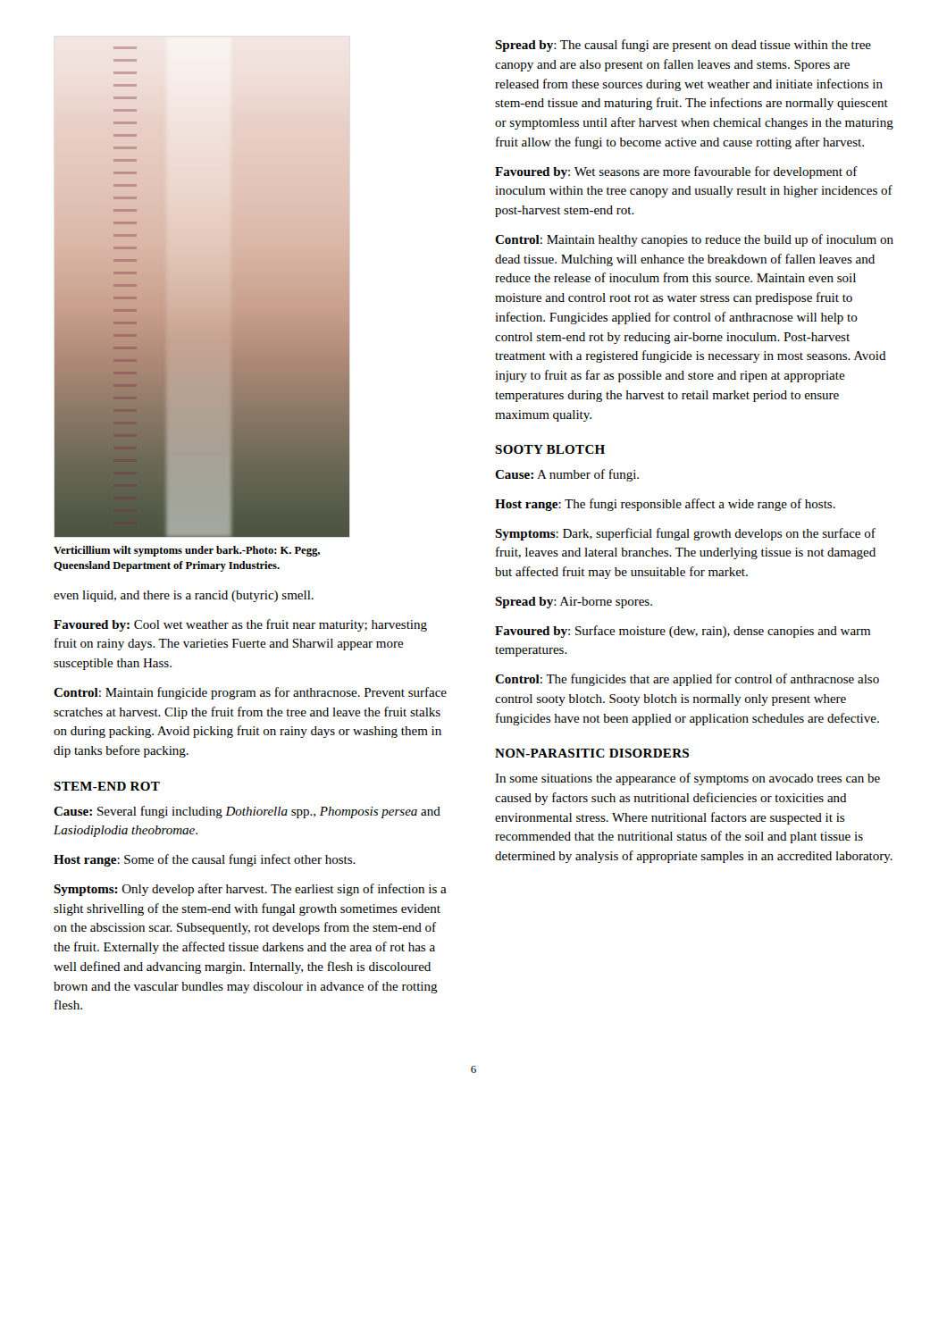Verticillium wilt symptoms under bark.-Photo: K. Pegg, Queensland Department of Primary Industries.
even liquid, and there is a rancid (butyric) smell.
Favoured by: Cool wet weather as the fruit near maturity; harvesting fruit on rainy days. The varieties Fuerte and Sharwil appear more susceptible than Hass.
Control: Maintain fungicide program as for anthracnose. Prevent surface scratches at harvest. Clip the fruit from the tree and leave the fruit stalks on during packing. Avoid picking fruit on rainy days or washing them in dip tanks before packing.
STEM-END ROT
Cause: Several fungi including Dothiorella spp., Phomposis persea and Lasiodiplodia theobromae.
Host range: Some of the causal fungi infect other hosts.
Symptoms: Only develop after harvest. The earliest sign of infection is a slight shrivelling of the stem-end with fungal growth sometimes evident on the abscission scar. Subsequently, rot develops from the stem-end of the fruit. Externally the affected tissue darkens and the area of rot has a well defined and advancing margin. Internally, the flesh is discoloured brown and the vascular bundles may discolour in advance of the rotting flesh.
Spread by: The causal fungi are present on dead tissue within the tree canopy and are also present on fallen leaves and stems. Spores are released from these sources during wet weather and initiate infections in stem-end tissue and maturing fruit. The infections are normally quiescent or symptomless until after harvest when chemical changes in the maturing fruit allow the fungi to become active and cause rotting after harvest.
Favoured by: Wet seasons are more favourable for development of inoculum within the tree canopy and usually result in higher incidences of post-harvest stem-end rot.
Control: Maintain healthy canopies to reduce the build up of inoculum on dead tissue. Mulching will enhance the breakdown of fallen leaves and reduce the release of inoculum from this source. Maintain even soil moisture and control root rot as water stress can predispose fruit to infection. Fungicides applied for control of anthracnose will help to control stem-end rot by reducing air-borne inoculum. Post-harvest treatment with a registered fungicide is necessary in most seasons. Avoid injury to fruit as far as possible and store and ripen at appropriate temperatures during the harvest to retail market period to ensure maximum quality.
SOOTY BLOTCH
Cause: A number of fungi.
Host range: The fungi responsible affect a wide range of hosts.
Symptoms: Dark, superficial fungal growth develops on the surface of fruit, leaves and lateral branches. The underlying tissue is not damaged but affected fruit may be unsuitable for market.
Spread by: Air-borne spores.
Favoured by: Surface moisture (dew, rain), dense canopies and warm temperatures.
Control: The fungicides that are applied for control of anthracnose also control sooty blotch. Sooty blotch is normally only present where fungicides have not been applied or application schedules are defective.
NON-PARASITIC DISORDERS
In some situations the appearance of symptoms on avocado trees can be caused by factors such as nutritional deficiencies or toxicities and environmental stress. Where nutritional factors are suspected it is recommended that the nutritional status of the soil and plant tissue is determined by analysis of appropriate samples in an accredited laboratory.
6